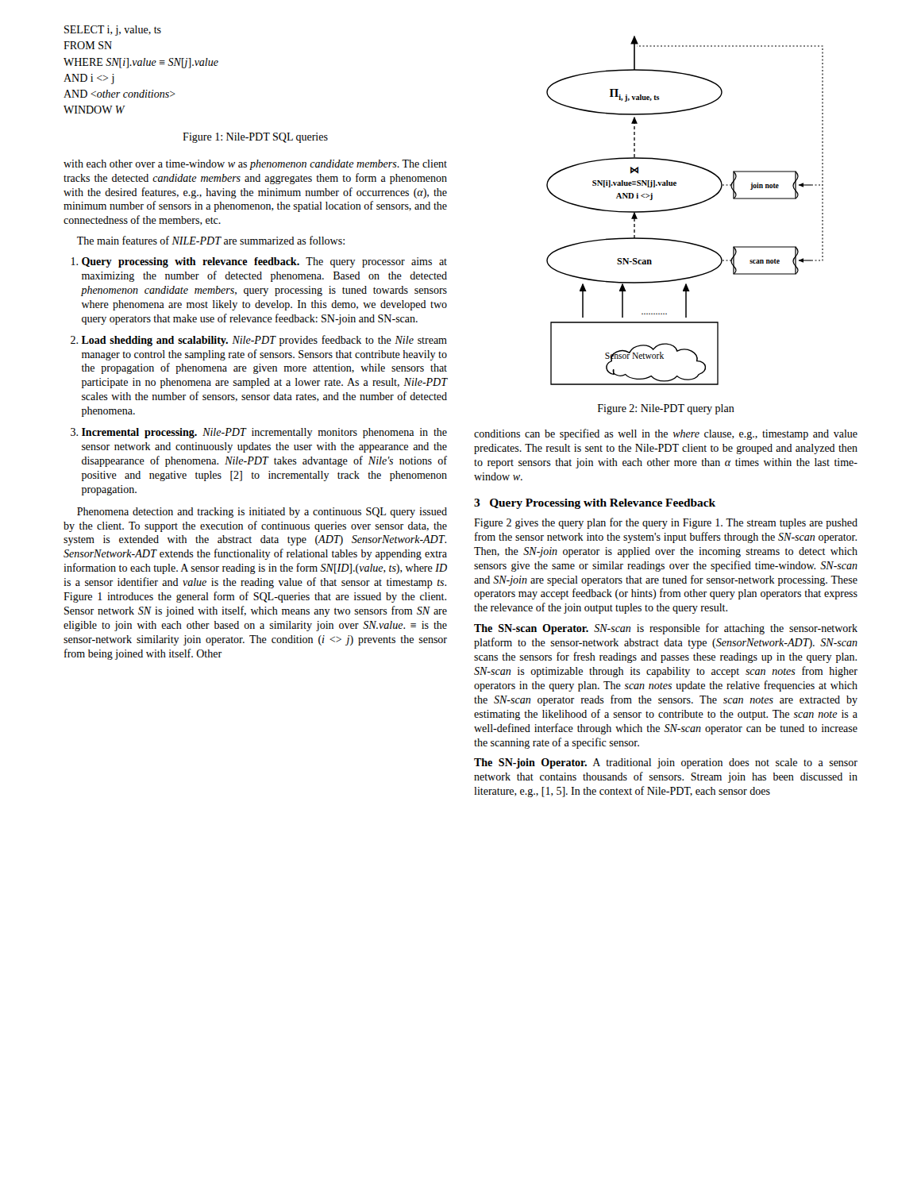SELECT i, j, value, ts
FROM SN
WHERE SN[i].value ≡ SN[j].value
AND i <> j
AND <other conditions>
WINDOW W
Figure 1: Nile-PDT SQL queries
with each other over a time-window w as phenomenon candidate members. The client tracks the detected candidate members and aggregates them to form a phenomenon with the desired features, e.g., having the minimum number of occurrences (α), the minimum number of sensors in a phenomenon, the spatial location of sensors, and the connectedness of the members, etc.
The main features of NILE-PDT are summarized as follows:
Query processing with relevance feedback. The query processor aims at maximizing the number of detected phenomena. Based on the detected phenomenon candidate members, query processing is tuned towards sensors where phenomena are most likely to develop. In this demo, we developed two query operators that make use of relevance feedback: SN-join and SN-scan.
Load shedding and scalability. Nile-PDT provides feedback to the Nile stream manager to control the sampling rate of sensors. Sensors that contribute heavily to the propagation of phenomena are given more attention, while sensors that participate in no phenomena are sampled at a lower rate. As a result, Nile-PDT scales with the number of sensors, sensor data rates, and the number of detected phenomena.
Incremental processing. Nile-PDT incrementally monitors phenomena in the sensor network and continuously updates the user with the appearance and the disappearance of phenomena. Nile-PDT takes advantage of Nile's notions of positive and negative tuples [2] to incrementally track the phenomenon propagation.
Phenomena detection and tracking is initiated by a continuous SQL query issued by the client. To support the execution of continuous queries over sensor data, the system is extended with the abstract data type (ADT) SensorNetwork-ADT. SensorNetwork-ADT extends the functionality of relational tables by appending extra information to each tuple. A sensor reading is in the form SN[ID].(value, ts), where ID is a sensor identifier and value is the reading value of that sensor at timestamp ts. Figure 1 introduces the general form of SQL-queries that are issued by the client. Sensor network SN is joined with itself, which means any two sensors from SN are eligible to join with each other based on a similarity join over SN.value. ≡ is the sensor-network similarity join operator. The condition (i <> j) prevents the sensor from being joined with itself. Other
Πi, j, value, ts ⋈ SN[i].value≡SN[j].value AND i <>j SN-Scan join note scan note ........... Sensor Network
Figure 2: Nile-PDT query plan
conditions can be specified as well in the where clause, e.g., timestamp and value predicates. The result is sent to the Nile-PDT client to be grouped and analyzed then to report sensors that join with each other more than α times within the last time-window w.
3 Query Processing with Relevance Feedback
Figure 2 gives the query plan for the query in Figure 1. The stream tuples are pushed from the sensor network into the system's input buffers through the SN-scan operator. Then, the SN-join operator is applied over the incoming streams to detect which sensors give the same or similar readings over the specified time-window. SN-scan and SN-join are special operators that are tuned for sensor-network processing. These operators may accept feedback (or hints) from other query plan operators that express the relevance of the join output tuples to the query result.
The SN-scan Operator. SN-scan is responsible for attaching the sensor-network platform to the sensor-network abstract data type (SensorNetwork-ADT). SN-scan scans the sensors for fresh readings and passes these readings up in the query plan. SN-scan is optimizable through its capability to accept scan notes from higher operators in the query plan. The scan notes update the relative frequencies at which the SN-scan operator reads from the sensors. The scan notes are extracted by estimating the likelihood of a sensor to contribute to the output. The scan note is a well-defined interface through which the SN-scan operator can be tuned to increase the scanning rate of a specific sensor.
The SN-join Operator. A traditional join operation does not scale to a sensor network that contains thousands of sensors. Stream join has been discussed in literature, e.g., [1, 5]. In the context of Nile-PDT, each sensor does